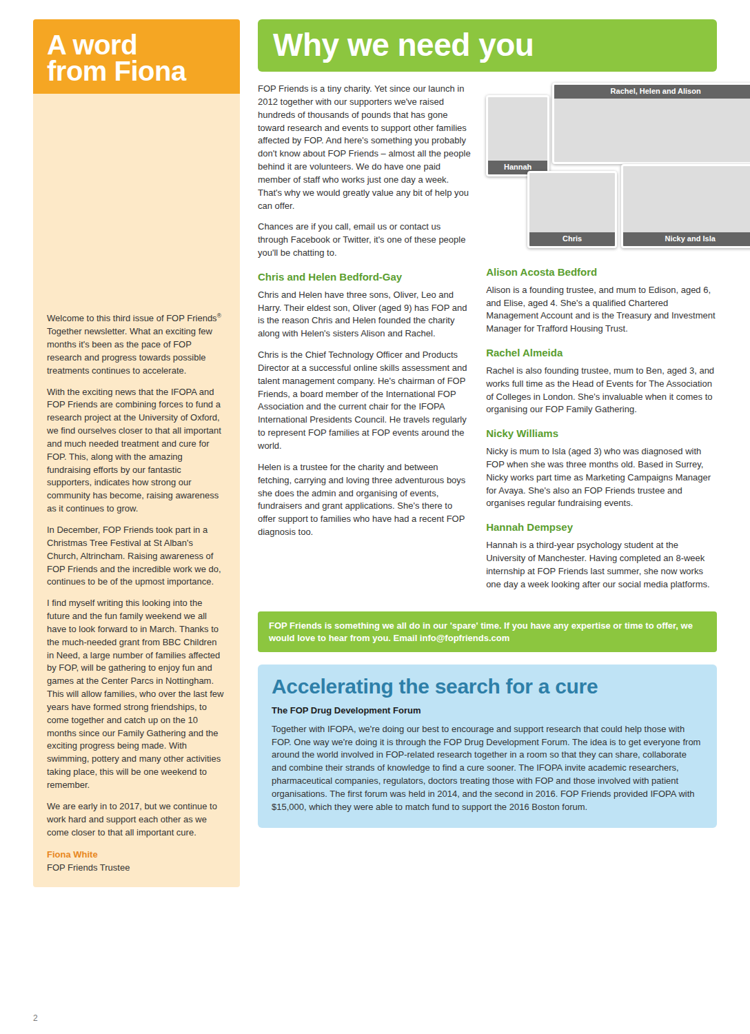A wordfrom Fiona
Welcome to this third issue of FOP Friends® Together newsletter. What an exciting few months it's been as the pace of FOP research and progress towards possible treatments continues to accelerate.
With the exciting news that the IFOPA and FOP Friends are combining forces to fund a research project at the University of Oxford, we find ourselves closer to that all important and much needed treatment and cure for FOP. This, along with the amazing fundraising efforts by our fantastic supporters, indicates how strong our community has become, raising awareness as it continues to grow.
In December, FOP Friends took part in a Christmas Tree Festival at St Alban's Church, Altrincham. Raising awareness of FOP Friends and the incredible work we do, continues to be of the upmost importance.
I find myself writing this looking into the future and the fun family weekend we all have to look forward to in March. Thanks to the much-needed grant from BBC Children in Need, a large number of families affected by FOP, will be gathering to enjoy fun and games at the Center Parcs in Nottingham. This will allow families, who over the last few years have formed strong friendships, to come together and catch up on the 10 months since our Family Gathering and the exciting progress being made. With swimming, pottery and many other activities taking place, this will be one weekend to remember.
We are early in to 2017, but we continue to work hard and support each other as we come closer to that all important cure.
Fiona White FOP Friends Trustee
Why we need you
FOP Friends is a tiny charity. Yet since our launch in 2012 together with our supporters we've raised hundreds of thousands of pounds that has gone toward research and events to support other families affected by FOP. And here's something you probably don't know about FOP Friends – almost all the people behind it are volunteers. We do have one paid member of staff who works just one day a week. That's why we would greatly value any bit of help you can offer.
Chances are if you call, email us or contact us through Facebook or Twitter, it's one of these people you'll be chatting to.
Chris and Helen Bedford-Gay
Chris and Helen have three sons, Oliver, Leo and Harry. Their eldest son, Oliver (aged 9) has FOP and is the reason Chris and Helen founded the charity along with Helen's sisters Alison and Rachel.
Chris is the Chief Technology Officer and Products Director at a successful online skills assessment and talent management company. He's chairman of FOP Friends, a board member of the International FOP Association and the current chair for the IFOPA International Presidents Council. He travels regularly to represent FOP families at FOP events around the world.
Helen is a trustee for the charity and between fetching, carrying and loving three adventurous boys she does the admin and organising of events, fundraisers and grant applications. She's there to offer support to families who have had a recent FOP diagnosis too.
Rachel, Helen and Alison
Hannah
Chris
Nicky and Isla
Alison Acosta Bedford
Alison is a founding trustee, and mum to Edison, aged 6, and Elise, aged 4. She's a qualified Chartered Management Account and is the Treasury and Investment Manager for Trafford Housing Trust.
Rachel Almeida
Rachel is also founding trustee, mum to Ben, aged 3, and works full time as the Head of Events for The Association of Colleges in London. She's invaluable when it comes to organising our FOP Family Gathering.
Nicky Williams
Nicky is mum to Isla (aged 3) who was diagnosed with FOP when she was three months old. Based in Surrey, Nicky works part time as Marketing Campaigns Manager for Avaya. She's also an FOP Friends trustee and organises regular fundraising events.
Hannah Dempsey
Hannah is a third-year psychology student at the University of Manchester. Having completed an 8-week internship at FOP Friends last summer, she now works one day a week looking after our social media platforms.
FOP Friends is something we all do in our 'spare' time. If you have any expertise or time to offer, we would love to hear from you. Email info@fopfriends.com
Accelerating the search for a cure
The FOP Drug Development Forum
Together with IFOPA, we're doing our best to encourage and support research that could help those with FOP. One way we're doing it is through the FOP Drug Development Forum. The idea is to get everyone from around the world involved in FOP-related research together in a room so that they can share, collaborate and combine their strands of knowledge to find a cure sooner. The IFOPA invite academic researchers, pharmaceutical companies, regulators, doctors treating those with FOP and those involved with patient organisations. The first forum was held in 2014, and the second in 2016. FOP Friends provided IFOPA with $15,000, which they were able to match fund to support the 2016 Boston forum.
2